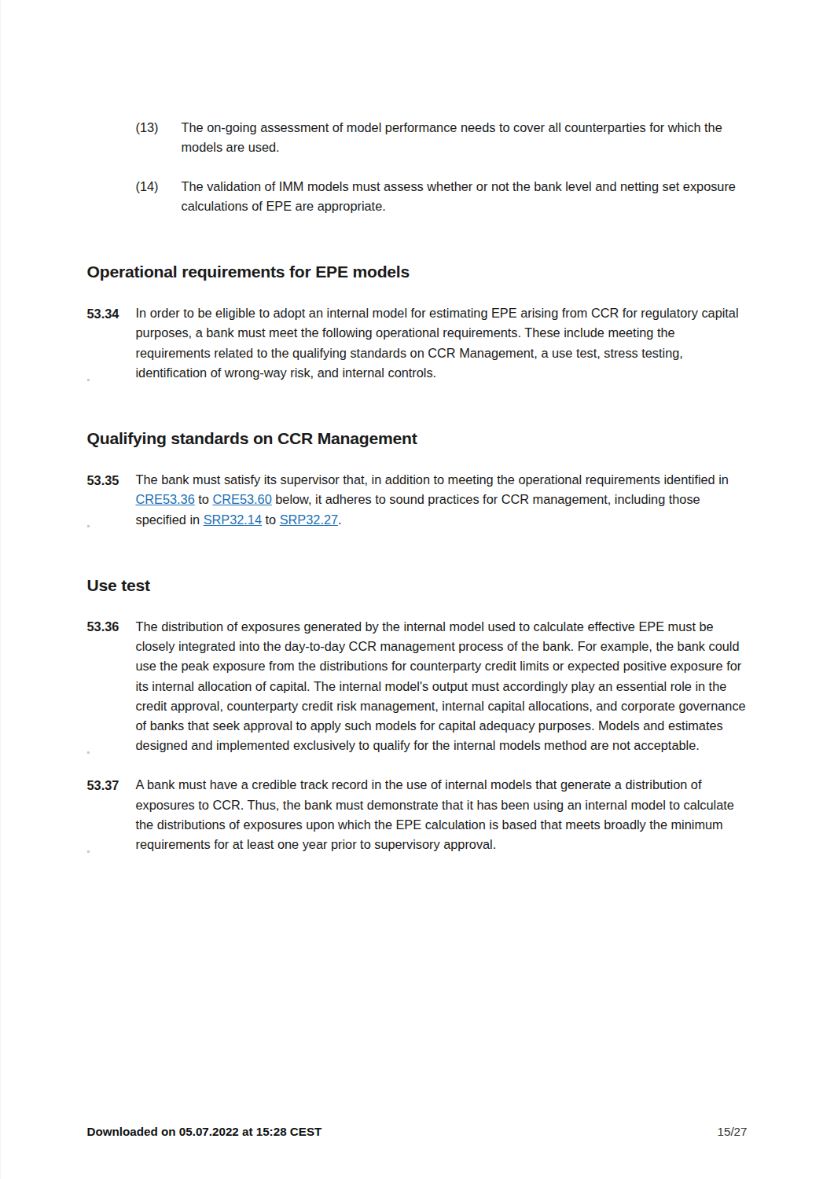(13)
The on-going assessment of model performance needs to cover all counterparties for which the models are used.
(14)
The validation of IMM models must assess whether or not the bank level and netting set exposure calculations of EPE are appropriate.
Operational requirements for EPE models
53.34
In order to be eligible to adopt an internal model for estimating EPE arising from CCR for regulatory capital purposes, a bank must meet the following operational requirements. These include meeting the requirements related to the qualifying standards on CCR Management, a use test, stress testing, identification of wrong-way risk, and internal controls.
Qualifying standards on CCR Management
53.35
The bank must satisfy its supervisor that, in addition to meeting the operational requirements identified in CRE53.36 to CRE53.60 below, it adheres to sound practices for CCR management, including those specified in SRP32.14 to SRP32.27.
Use test
53.36
The distribution of exposures generated by the internal model used to calculate effective EPE must be closely integrated into the day-to-day CCR management process of the bank. For example, the bank could use the peak exposure from the distributions for counterparty credit limits or expected positive exposure for its internal allocation of capital. The internal model's output must accordingly play an essential role in the credit approval, counterparty credit risk management, internal capital allocations, and corporate governance of banks that seek approval to apply such models for capital adequacy purposes. Models and estimates designed and implemented exclusively to qualify for the internal models method are not acceptable.
53.37
A bank must have a credible track record in the use of internal models that generate a distribution of exposures to CCR. Thus, the bank must demonstrate that it has been using an internal model to calculate the distributions of exposures upon which the EPE calculation is based that meets broadly the minimum requirements for at least one year prior to supervisory approval.
Downloaded on 05.07.2022 at 15:28 CEST
15/27